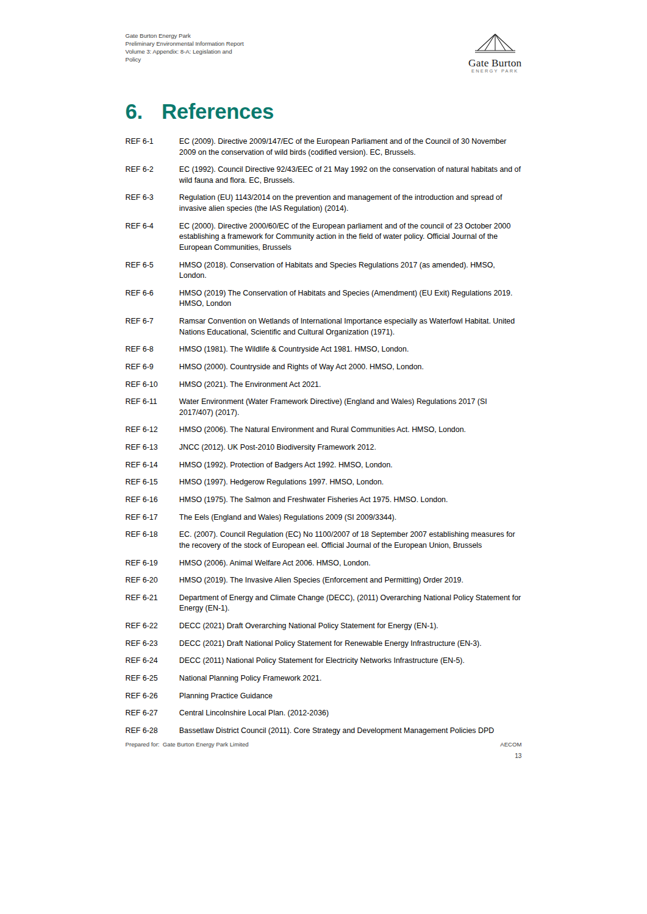Gate Burton Energy Park
Preliminary Environmental Information Report
Volume 3: Appendix: 8-A: Legislation and
Policy
Gate Burton
ENERGY PARK
6. References
REF 6-1 EC (2009). Directive 2009/147/EC of the European Parliament and of the Council of 30 November 2009 on the conservation of wild birds (codified version). EC, Brussels.
REF 6-2 EC (1992). Council Directive 92/43/EEC of 21 May 1992 on the conservation of natural habitats and of wild fauna and flora. EC, Brussels.
REF 6-3 Regulation (EU) 1143/2014 on the prevention and management of the introduction and spread of invasive alien species (the IAS Regulation) (2014).
REF 6-4 EC (2000). Directive 2000/60/EC of the European parliament and of the council of 23 October 2000 establishing a framework for Community action in the field of water policy. Official Journal of the European Communities, Brussels
REF 6-5 HMSO (2018). Conservation of Habitats and Species Regulations 2017 (as amended). HMSO, London.
REF 6-6 HMSO (2019) The Conservation of Habitats and Species (Amendment) (EU Exit) Regulations 2019. HMSO, London
REF 6-7 Ramsar Convention on Wetlands of International Importance especially as Waterfowl Habitat. United Nations Educational, Scientific and Cultural Organization (1971).
REF 6-8 HMSO (1981). The Wildlife & Countryside Act 1981. HMSO, London.
REF 6-9 HMSO (2000). Countryside and Rights of Way Act 2000. HMSO, London.
REF 6-10 HMSO (2021). The Environment Act 2021.
REF 6-11 Water Environment (Water Framework Directive) (England and Wales) Regulations 2017 (SI 2017/407) (2017).
REF 6-12 HMSO (2006). The Natural Environment and Rural Communities Act. HMSO, London.
REF 6-13 JNCC (2012). UK Post-2010 Biodiversity Framework 2012.
REF 6-14 HMSO (1992). Protection of Badgers Act 1992. HMSO, London.
REF 6-15 HMSO (1997). Hedgerow Regulations 1997. HMSO, London.
REF 6-16 HMSO (1975). The Salmon and Freshwater Fisheries Act 1975. HMSO. London.
REF 6-17 The Eels (England and Wales) Regulations 2009 (SI 2009/3344).
REF 6-18 EC. (2007). Council Regulation (EC) No 1100/2007 of 18 September 2007 establishing measures for the recovery of the stock of European eel. Official Journal of the European Union, Brussels
REF 6-19 HMSO (2006). Animal Welfare Act 2006. HMSO, London.
REF 6-20 HMSO (2019). The Invasive Alien Species (Enforcement and Permitting) Order 2019.
REF 6-21 Department of Energy and Climate Change (DECC), (2011) Overarching National Policy Statement for Energy (EN-1).
REF 6-22 DECC (2021) Draft Overarching National Policy Statement for Energy (EN-1).
REF 6-23 DECC (2021) Draft National Policy Statement for Renewable Energy Infrastructure (EN-3).
REF 6-24 DECC (2011) National Policy Statement for Electricity Networks Infrastructure (EN-5).
REF 6-25 National Planning Policy Framework 2021.
REF 6-26 Planning Practice Guidance
REF 6-27 Central Lincolnshire Local Plan. (2012-2036)
REF 6-28 Bassetlaw District Council (2011). Core Strategy and Development Management Policies DPD
Prepared for: Gate Burton Energy Park Limited
AECOM
13